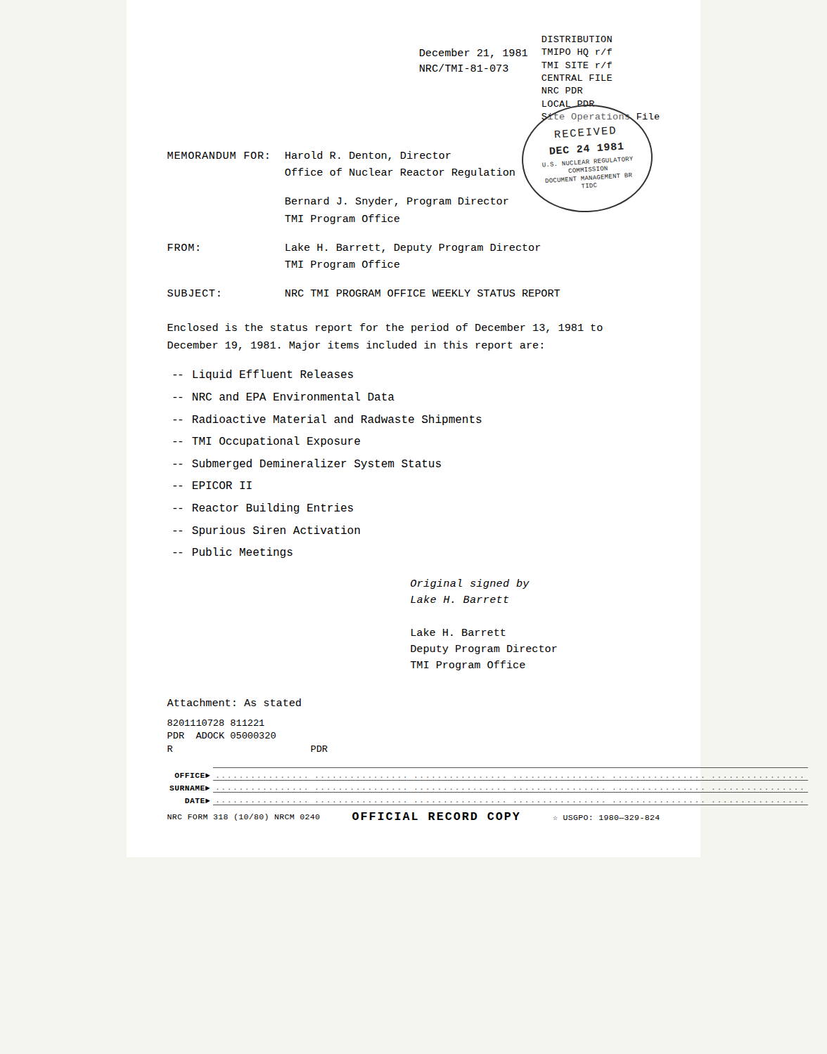December 21, 1981
NRC/TMI-81-073
DISTRIBUTION
TMIPO HQ r/f
TMI SITE r/f
CENTRAL FILE
NRC PDR
LOCAL PDR
Site Operations File
RECEIVED
DEC 24 1981
U.S. NUCLEAR REGULATORY COMMISSION
DOCUMENT MANAGEMENT BR
TIDC
MEMORANDUM FOR:
Harold R. Denton, Director
Office of Nuclear Reactor Regulation
Bernard J. Snyder, Program Director
TMI Program Office
FROM:
Lake H. Barrett, Deputy Program Director
TMI Program Office
SUBJECT:
NRC TMI PROGRAM OFFICE WEEKLY STATUS REPORT
Enclosed is the status report for the period of December 13, 1981 to December 19, 1981. Major items included in this report are:
Liquid Effluent Releases
NRC and EPA Environmental Data
Radioactive Material and Radwaste Shipments
TMI Occupational Exposure
Submerged Demineralizer System Status
EPICOR II
Reactor Building Entries
Spurious Siren Activation
Public Meetings
Original signed by
Lake H. Barrett
Lake H. Barrett
Deputy Program Director
TMI Program Office
Attachment: As stated
8201110728 811221
PDR ADOCK 05000320
R PDR
| OFFICE► | ................ | ................ | ................ | ................ | ................ | ................ |
| SURNAME► | ................ | ................ | ................ | ................ | ................ | ................ |
| DATE► | ................ | ................ | ................ | ................ | ................ | ................ |
NRC FORM 318 (10/80) NRCM 0240 OFFICIAL RECORD COPY ☆ USGPO: 1980—329-824